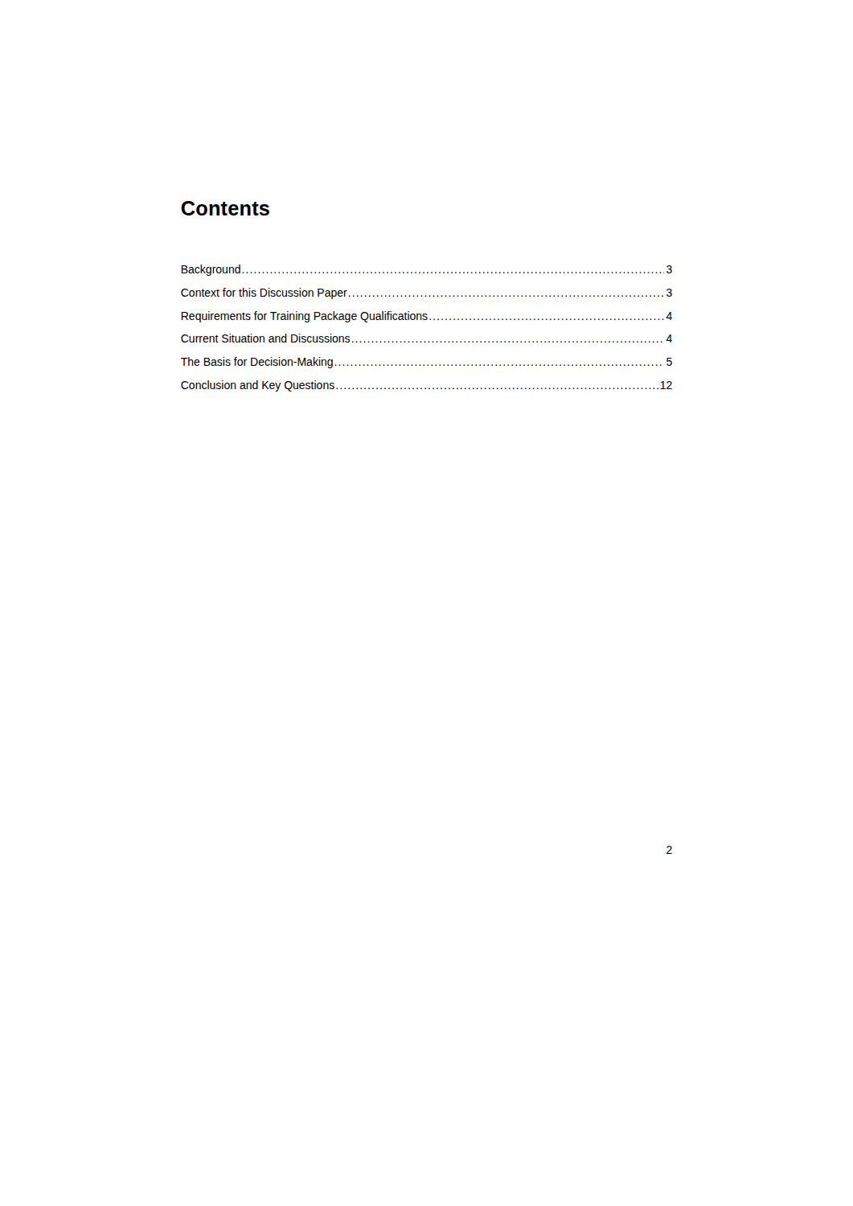Contents
Background ................................................................................................................................. 3
Context for this Discussion Paper ......................................................................................................... 3
Requirements for Training Package Qualifications .............................................................................. 4
Current Situation and Discussions ....................................................................................................... 4
The Basis for Decision-Making ............................................................................................................. 5
Conclusion and Key Questions ........................................................................................................... 12
2